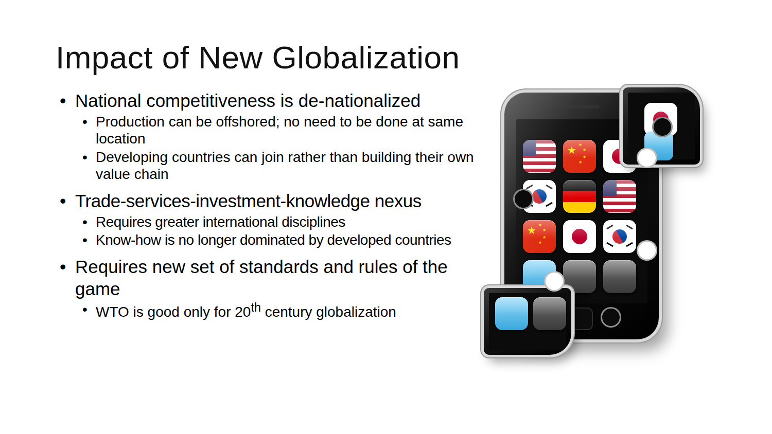Impact of New Globalization
National competitiveness is de-nationalized
Production can be offshored; no need to be done at same location
Developing countries can join rather than building their own value chain
Trade-services-investment-knowledge nexus
Requires greater international disciplines
Know-how is no longer dominated by developed countries
Requires new set of standards and rules of the game
WTO is good only for 20th century globalization
★ ★ ★ ★ ★
★ ★ ★ ★ ★